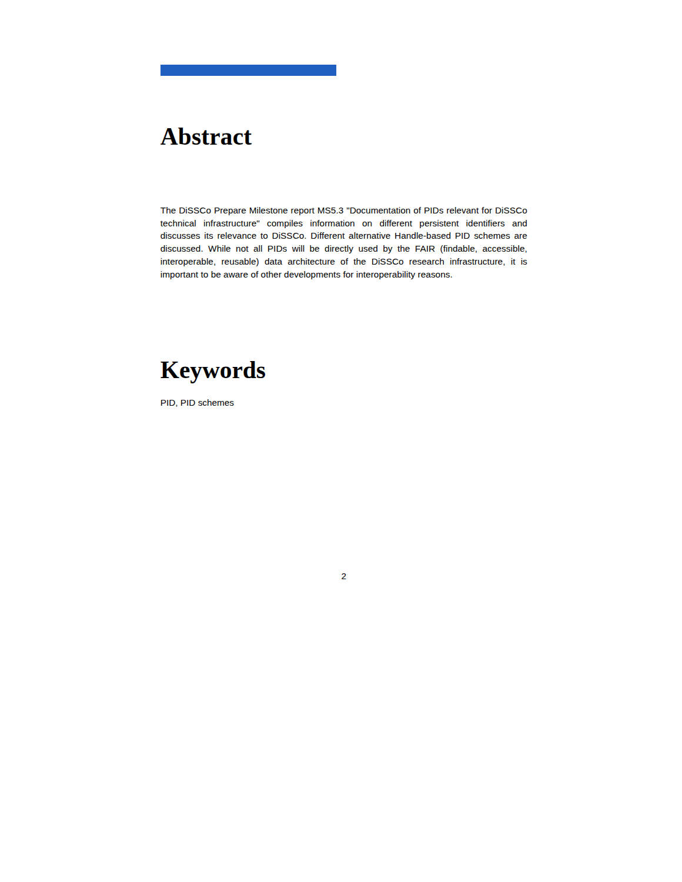Abstract
The DiSSCo Prepare Milestone report MS5.3 "Documentation of PIDs relevant for DiSSCo technical infrastructure" compiles information on different persistent identifiers and discusses its relevance to DiSSCo. Different alternative Handle-based PID schemes are discussed. While not all PIDs will be directly used by the FAIR (findable, accessible, interoperable, reusable) data architecture of the DiSSCo research infrastructure, it is important to be aware of other developments for interoperability reasons.
Keywords
PID, PID schemes
2